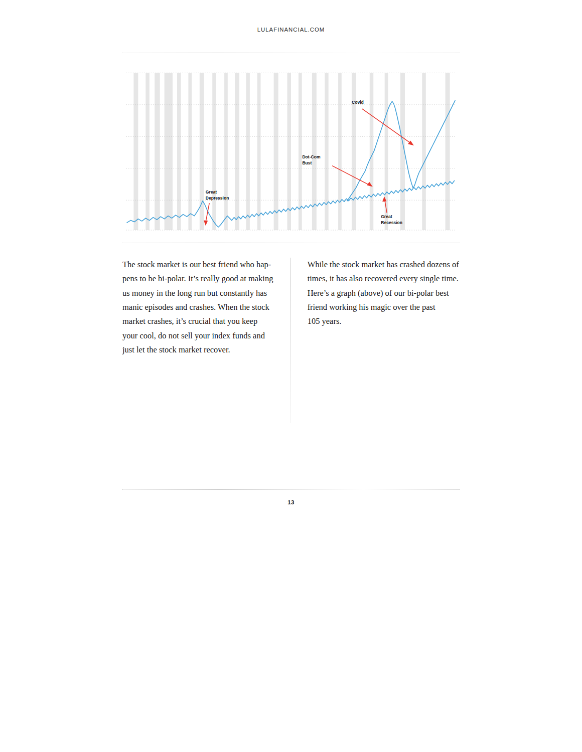LULAFINANCIAL.COM
Long-term stock market chart, 1920–2025 A line chart of the stock market over roughly 105 years with shaded recession bands. Labeled events: Great Depression, Dot-Com Bust, Great Recession, and Covid. Great Depression Dot-Com Bust Great Recession Covid
The stock market is our best friend who happens to be bi-polar. It’s really good at making us money in the long run but constantly has manic episodes and crashes. When the stock market crashes, it’s crucial that you keep your cool, do not sell your index funds and just let the stock market recover.
While the stock market has crashed dozens of times, it has also recovered every single time. Here’s a graph (above) of our bi-polar best friend working his magic over the past 105 years.
13